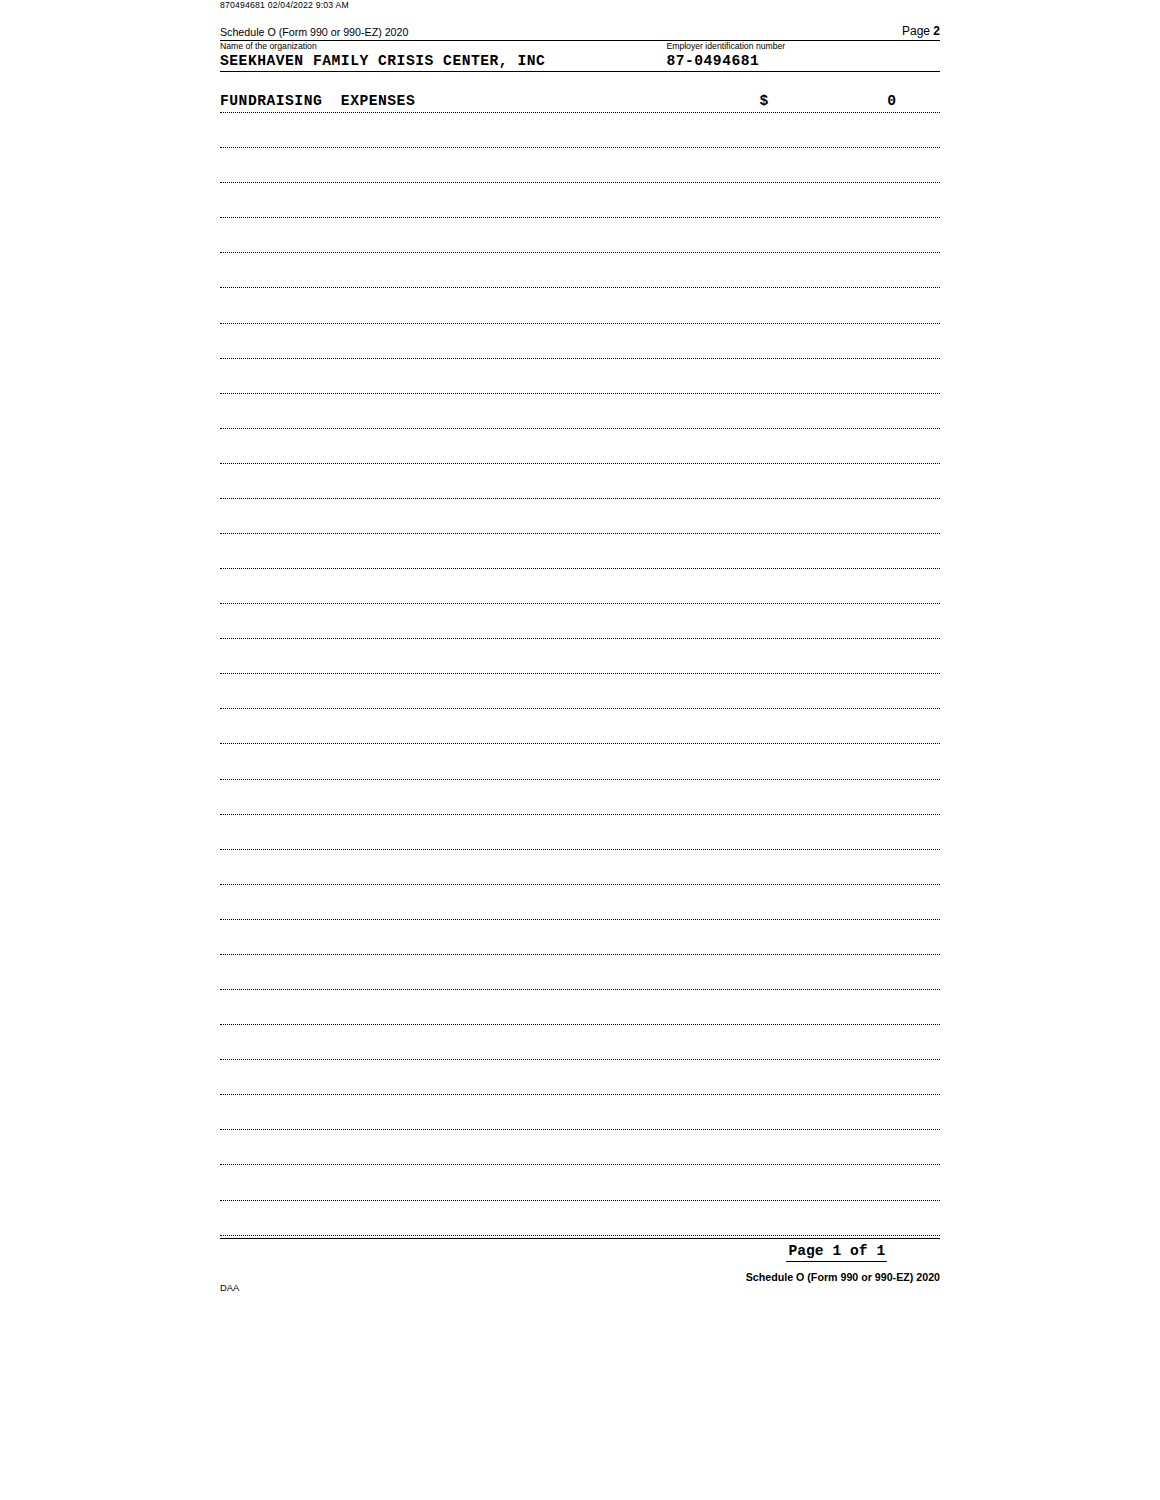870494681 02/04/2022 9:03 AM
Schedule O (Form 990 or 990-EZ) 2020
Page 2
| Name of the organization | Employer identification number |
| SEEKHAVEN FAMILY CRISIS CENTER, INC | 87-0494681 |
FUNDRAISING EXPENSES
$
0
Page 1 of 1
Schedule O (Form 990 or 990-EZ) 2020
DAA